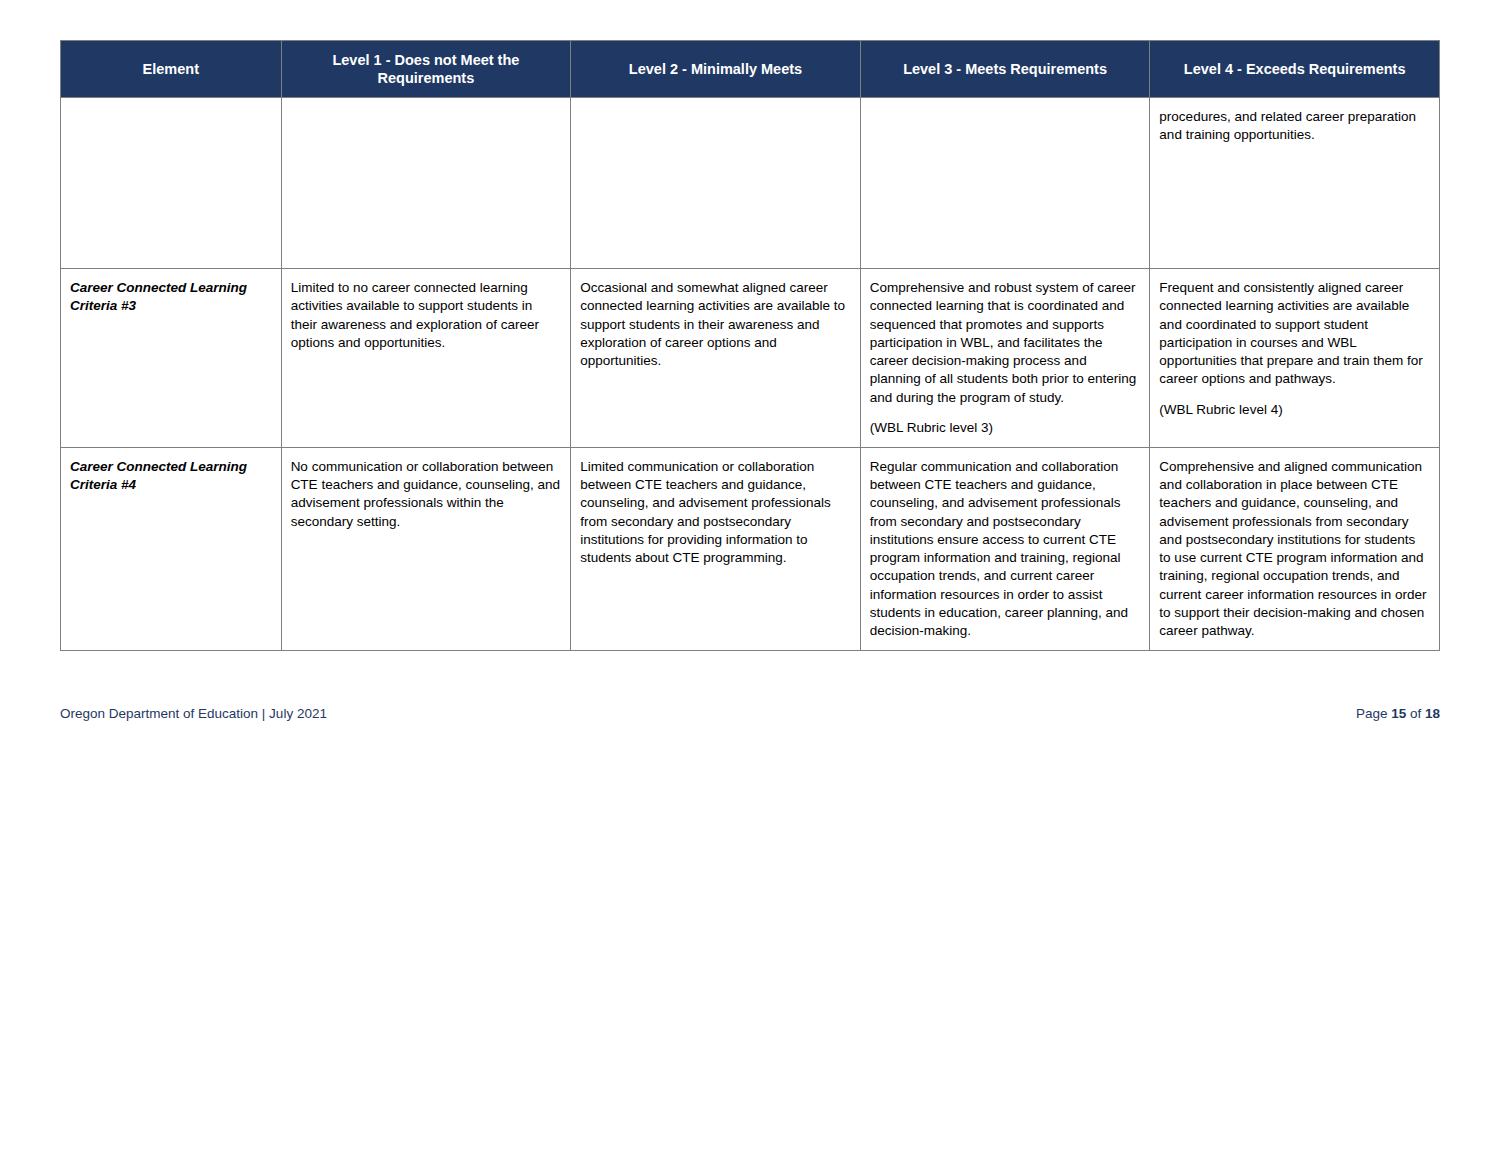| Element | Level 1 - Does not Meet the Requirements | Level 2 - Minimally Meets | Level 3 - Meets Requirements | Level 4 - Exceeds Requirements |
| --- | --- | --- | --- | --- |
| | | | | procedures, and related career preparation and training opportunities. |
| Career Connected Learning Criteria #3 | Limited to no career connected learning activities available to support students in their awareness and exploration of career options and opportunities. | Occasional and somewhat aligned career connected learning activities are available to support students in their awareness and exploration of career options and opportunities. | Comprehensive and robust system of career connected learning that is coordinated and sequenced that promotes and supports participation in WBL, and facilitates the career decision-making process and planning of all students both prior to entering and during the program of study. (WBL Rubric level 3) | Frequent and consistently aligned career connected learning activities are available and coordinated to support student participation in courses and WBL opportunities that prepare and train them for career options and pathways. (WBL Rubric level 4) |
| Career Connected Learning Criteria #4 | No communication or collaboration between CTE teachers and guidance, counseling, and advisement professionals within the secondary setting. | Limited communication or collaboration between CTE teachers and guidance, counseling, and advisement professionals from secondary and postsecondary institutions for providing information to students about CTE programming. | Regular communication and collaboration between CTE teachers and guidance, counseling, and advisement professionals from secondary and postsecondary institutions ensure access to current CTE program information and training, regional occupation trends, and current career information resources in order to assist students in education, career planning, and decision-making. | Comprehensive and aligned communication and collaboration in place between CTE teachers and guidance, counseling, and advisement professionals from secondary and postsecondary institutions for students to use current CTE program information and training, regional occupation trends, and current career information resources in order to support their decision-making and chosen career pathway. |
Oregon Department of Education | July 2021
Page 15 of 18